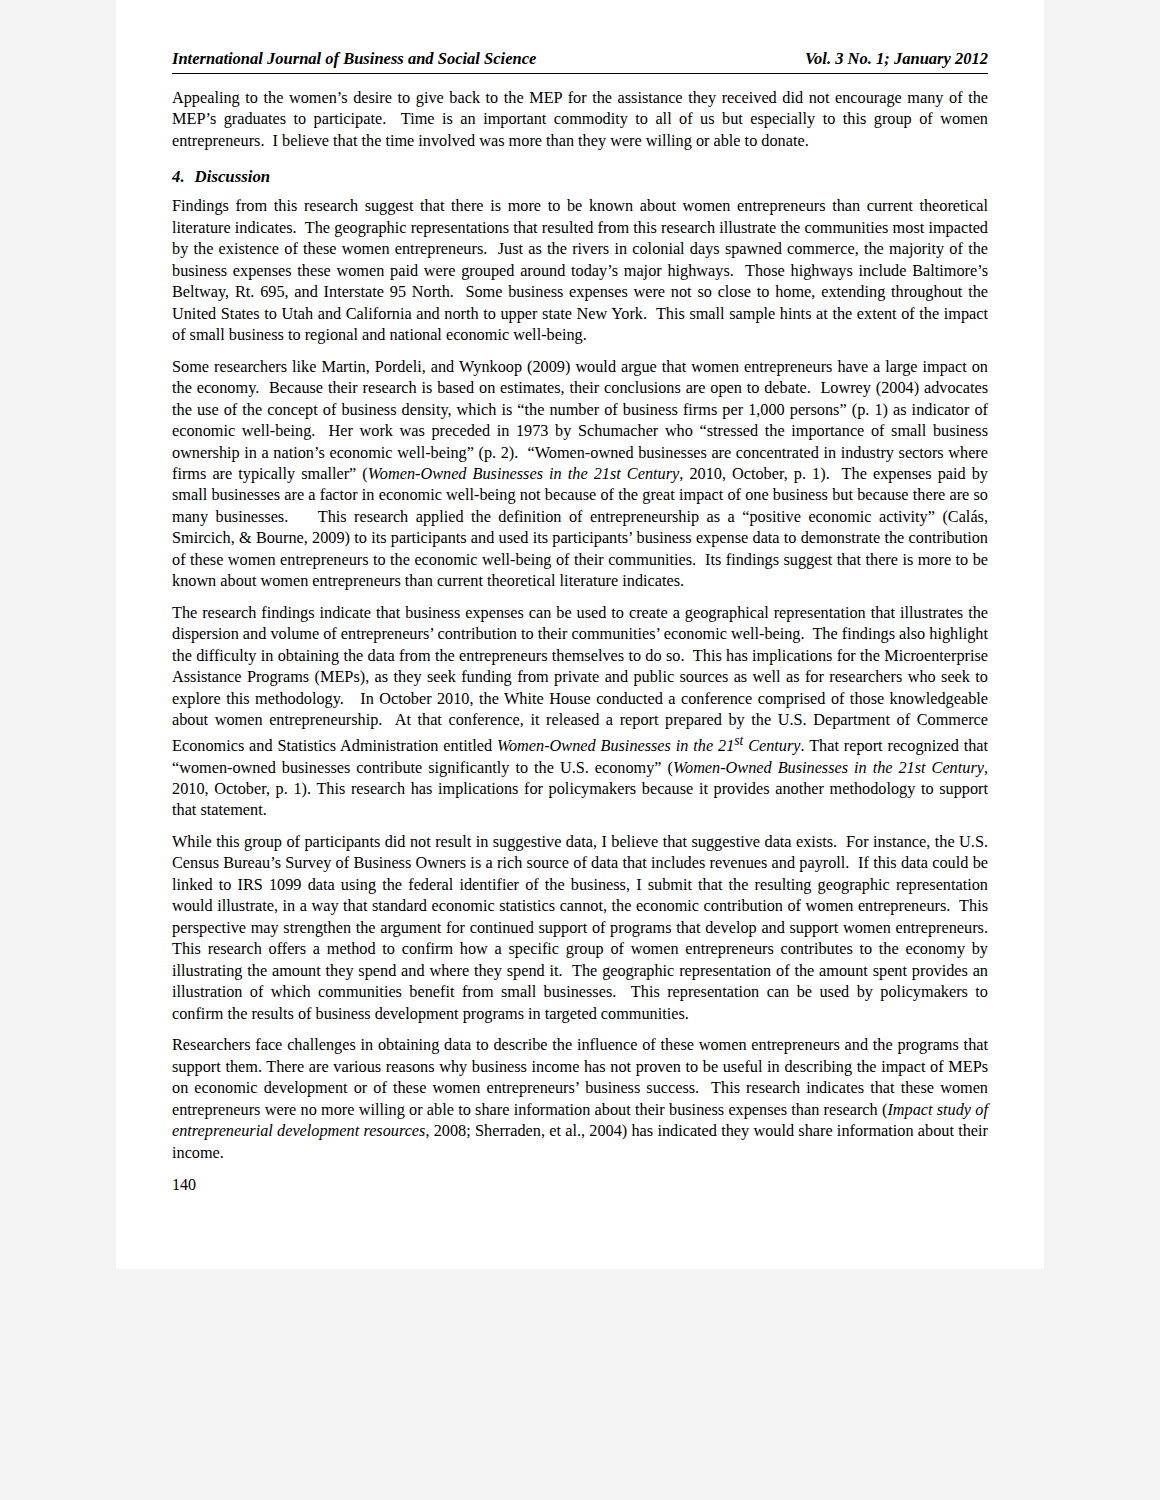International Journal of Business and Social Science Vol. 3 No. 1; January 2012
Appealing to the women’s desire to give back to the MEP for the assistance they received did not encourage many of the MEP’s graduates to participate. Time is an important commodity to all of us but especially to this group of women entrepreneurs. I believe that the time involved was more than they were willing or able to donate.
4. Discussion
Findings from this research suggest that there is more to be known about women entrepreneurs than current theoretical literature indicates. The geographic representations that resulted from this research illustrate the communities most impacted by the existence of these women entrepreneurs. Just as the rivers in colonial days spawned commerce, the majority of the business expenses these women paid were grouped around today’s major highways. Those highways include Baltimore’s Beltway, Rt. 695, and Interstate 95 North. Some business expenses were not so close to home, extending throughout the United States to Utah and California and north to upper state New York. This small sample hints at the extent of the impact of small business to regional and national economic well-being.
Some researchers like Martin, Pordeli, and Wynkoop (2009) would argue that women entrepreneurs have a large impact on the economy. Because their research is based on estimates, their conclusions are open to debate. Lowrey (2004) advocates the use of the concept of business density, which is “the number of business firms per 1,000 persons” (p. 1) as indicator of economic well-being. Her work was preceded in 1973 by Schumacher who “stressed the importance of small business ownership in a nation’s economic well-being” (p. 2). “Women-owned businesses are concentrated in industry sectors where firms are typically smaller” (Women-Owned Businesses in the 21st Century, 2010, October, p. 1). The expenses paid by small businesses are a factor in economic well-being not because of the great impact of one business but because there are so many businesses. This research applied the definition of entrepreneurship as a “positive economic activity” (Calás, Smircich, & Bourne, 2009) to its participants and used its participants’ business expense data to demonstrate the contribution of these women entrepreneurs to the economic well-being of their communities. Its findings suggest that there is more to be known about women entrepreneurs than current theoretical literature indicates.
The research findings indicate that business expenses can be used to create a geographical representation that illustrates the dispersion and volume of entrepreneurs’ contribution to their communities’ economic well-being. The findings also highlight the difficulty in obtaining the data from the entrepreneurs themselves to do so. This has implications for the Microenterprise Assistance Programs (MEPs), as they seek funding from private and public sources as well as for researchers who seek to explore this methodology. In October 2010, the White House conducted a conference comprised of those knowledgeable about women entrepreneurship. At that conference, it released a report prepared by the U.S. Department of Commerce Economics and Statistics Administration entitled Women-Owned Businesses in the 21st Century. That report recognized that “women-owned businesses contribute significantly to the U.S. economy” (Women-Owned Businesses in the 21st Century, 2010, October, p. 1). This research has implications for policymakers because it provides another methodology to support that statement.
While this group of participants did not result in suggestive data, I believe that suggestive data exists. For instance, the U.S. Census Bureau’s Survey of Business Owners is a rich source of data that includes revenues and payroll. If this data could be linked to IRS 1099 data using the federal identifier of the business, I submit that the resulting geographic representation would illustrate, in a way that standard economic statistics cannot, the economic contribution of women entrepreneurs. This perspective may strengthen the argument for continued support of programs that develop and support women entrepreneurs. This research offers a method to confirm how a specific group of women entrepreneurs contributes to the economy by illustrating the amount they spend and where they spend it. The geographic representation of the amount spent provides an illustration of which communities benefit from small businesses. This representation can be used by policymakers to confirm the results of business development programs in targeted communities.
Researchers face challenges in obtaining data to describe the influence of these women entrepreneurs and the programs that support them. There are various reasons why business income has not proven to be useful in describing the impact of MEPs on economic development or of these women entrepreneurs’ business success. This research indicates that these women entrepreneurs were no more willing or able to share information about their business expenses than research (Impact study of entrepreneurial development resources, 2008; Sherraden, et al., 2004) has indicated they would share information about their income.
140